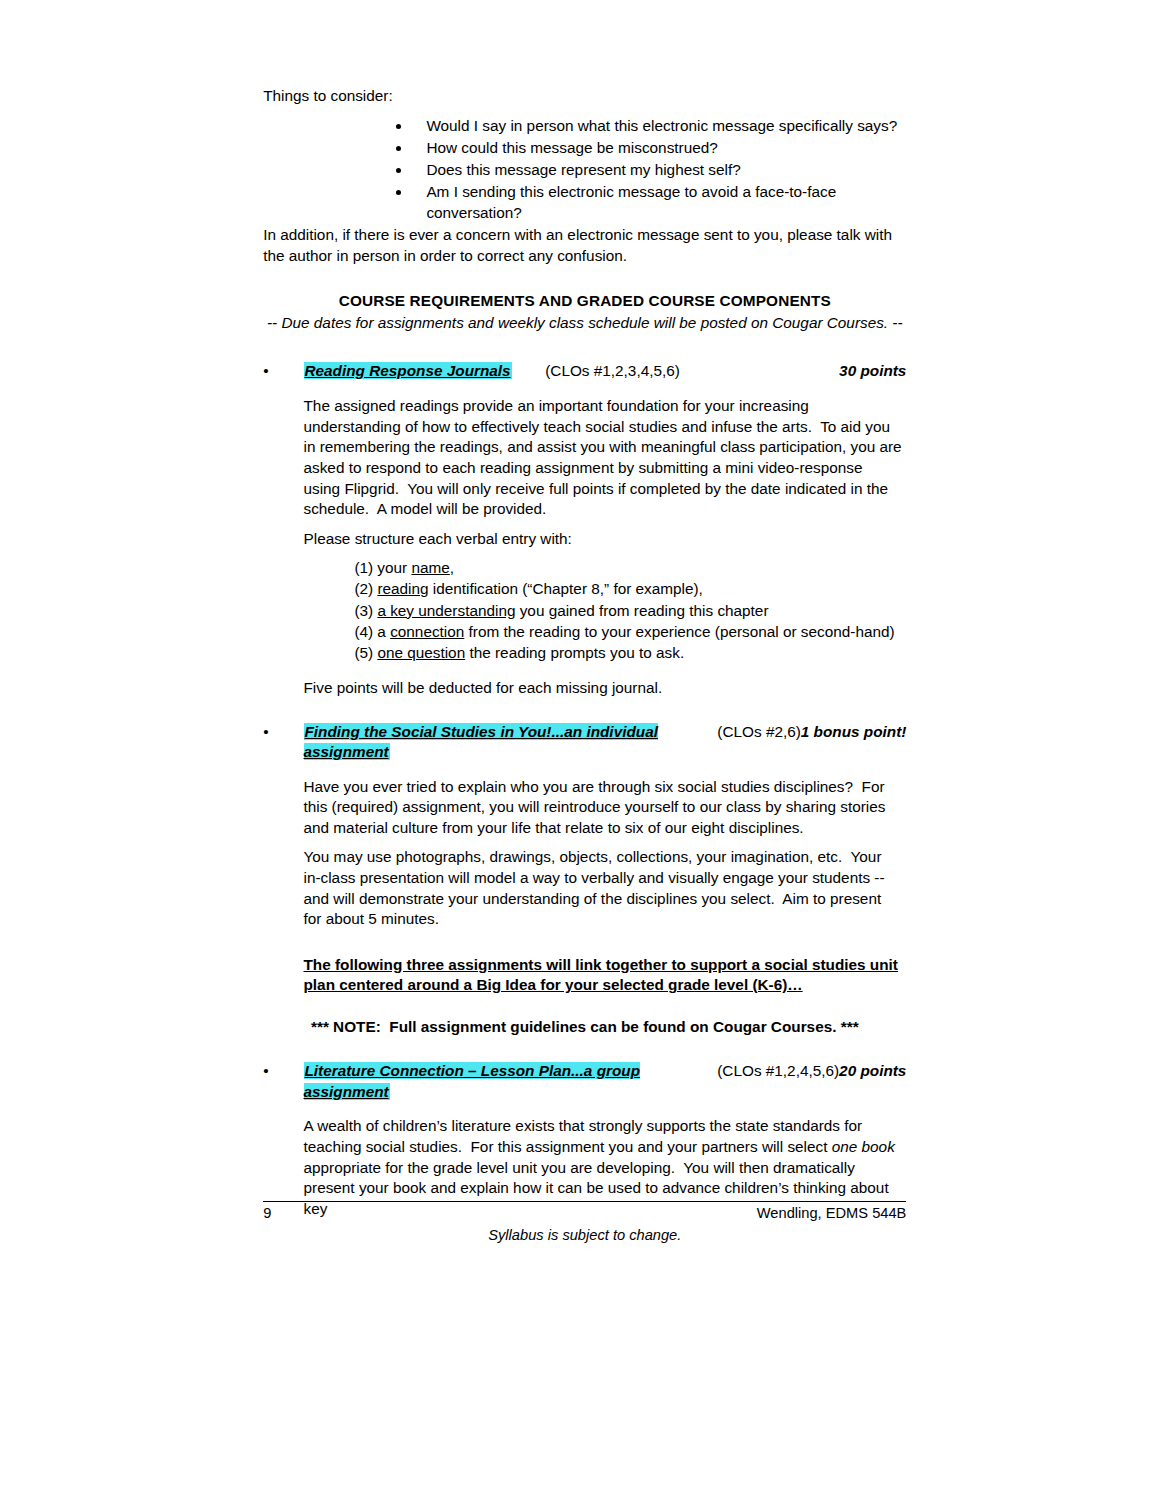Things to consider:
Would I say in person what this electronic message specifically says?
How could this message be misconstrued?
Does this message represent my highest self?
Am I sending this electronic message to avoid a face-to-face conversation?
In addition, if there is ever a concern with an electronic message sent to you, please talk with the author in person in order to correct any confusion.
COURSE REQUIREMENTS AND GRADED COURSE COMPONENTS
-- Due dates for assignments and weekly class schedule will be posted on Cougar Courses. --
•
Reading Response Journals
(CLOs #1,2,3,4,5,6)
30 points
The assigned readings provide an important foundation for your increasing understanding of how to effectively teach social studies and infuse the arts. To aid you in remembering the readings, and assist you with meaningful class participation, you are asked to respond to each reading assignment by submitting a mini video-response using Flipgrid. You will only receive full points if completed by the date indicated in the schedule. A model will be provided.
Please structure each verbal entry with:
(1) your name,
(2) reading identification (“Chapter 8,” for example),
(3) a key understanding you gained from reading this chapter
(4) a connection from the reading to your experience (personal or second-hand)
(5) one question the reading prompts you to ask.
Five points will be deducted for each missing journal.
•
Finding the Social Studies in You!...an individual assignment
(CLOs #2,6)
1 bonus point!
Have you ever tried to explain who you are through six social studies disciplines? For this (required) assignment, you will reintroduce yourself to our class by sharing stories and material culture from your life that relate to six of our eight disciplines.
You may use photographs, drawings, objects, collections, your imagination, etc. Your in-class presentation will model a way to verbally and visually engage your students -- and will demonstrate your understanding of the disciplines you select. Aim to present for about 5 minutes.
The following three assignments will link together to support a social studies unit plan centered around a Big Idea for your selected grade level (K-6)…
*** NOTE: Full assignment guidelines can be found on Cougar Courses. ***
•
Literature Connection – Lesson Plan...a group assignment
(CLOs #1,2,4,5,6)
20 points
A wealth of children’s literature exists that strongly supports the state standards for teaching social studies. For this assignment you and your partners will select one book appropriate for the grade level unit you are developing. You will then dramatically present your book and explain how it can be used to advance children’s thinking about key
9 Wendling, EDMS 544B
Syllabus is subject to change.